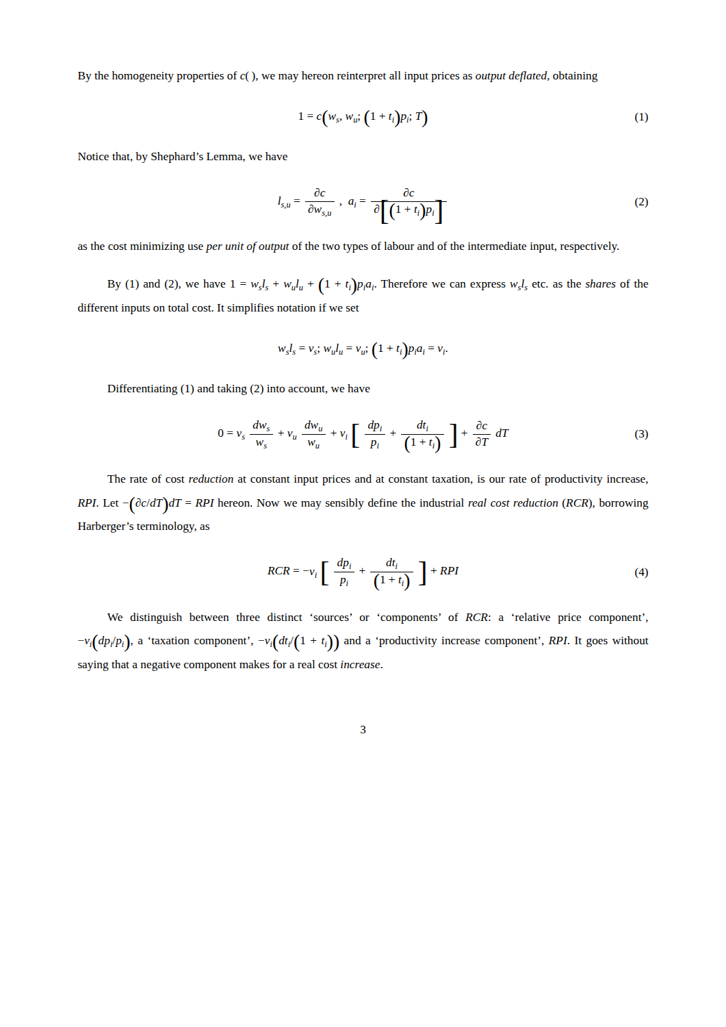By the homogeneity properties of c( ), we may hereon reinterpret all input prices as output deflated, obtaining
1 = c(ws, wu; (1 + ti) pi; T) (1)
Notice that, by Shephard’s Lemma, we have
ls,u = ∂c∂ws,u , ai = ∂c∂[(1 + ti) pi] (2)
as the cost minimizing use per unit of output of the two types of labour and of the intermediate input, respectively.
By (1) and (2), we have 1 = ws ls + wu lu + (1 + ti) pi ai. Therefore we can express ws ls etc. as the shares of the different inputs on total cost. It simplifies notation if we set
ws ls = vs; wu lu = vu; (1 + ti) pi ai = vi.
Differentiating (1) and taking (2) into account, we have
0 = vs dws ws + vu dwu wu + vi [ dpi pi + dti(1 + ti) ] + ∂c∂T dT (3)
The rate of cost reduction at constant input prices and at constant taxation, is our rate of productivity increase, RPI. Let −(∂c/dT) dT = RPI hereon. Now we may sensibly define the industrial real cost reduction (RCR), borrowing Harberger’s terminology, as
RCR = −vi [ dpi pi + dti(1 + ti) ] + RPI (4)
We distinguish between three distinct ‘sources’ or ‘components’ of RCR: a ‘relative price component’, −vi(dpi/pi), a ‘taxation component’, −vi(dti/(1 + ti)) and a ‘productivity increase component’, RPI. It goes without saying that a negative component makes for a real cost increase.
3